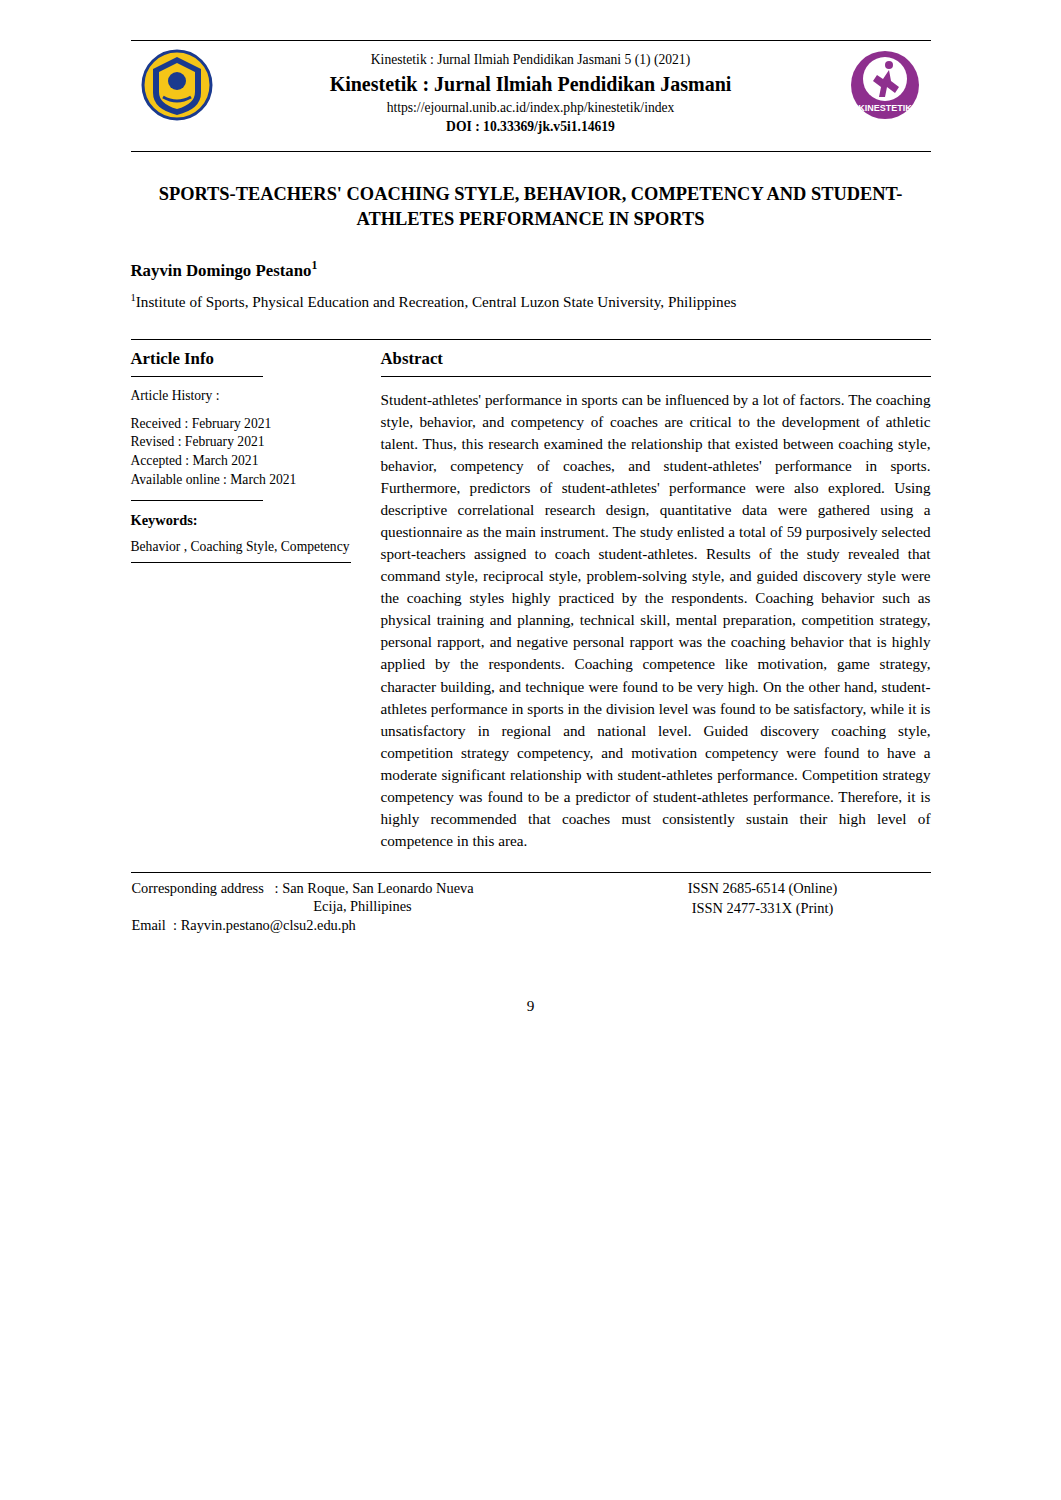Kinestetik : Jurnal Ilmiah Pendidikan Jasmani 5 (1) (2021)
Kinestetik : Jurnal Ilmiah Pendidikan Jasmani
https://ejournal.unib.ac.id/index.php/kinestetik/index
DOI : 10.33369/jk.v5i1.14619
KINESTETIK
Sports-Teachers' Coaching Style, Behavior, Competency and Student-Athletes Performance in Sports
Rayvin Domingo Pestano1
1Institute of Sports, Physical Education and Recreation, Central Luzon State University, Philippines
| Article Info Article History : Received : February 2021 Revised : February 2021 Accepted : March 2021 Available online : March 2021 Keywords: Behavior , Coaching Style, Competency | Abstract Student-athletes' performance in sports can be influenced by a lot of factors. The coaching style, behavior, and competency of coaches are critical to the development of athletic talent. Thus, this research examined the relationship that existed between coaching style, behavior, competency of coaches, and student-athletes' performance in sports. Furthermore, predictors of student-athletes' performance were also explored. Using descriptive correlational research design, quantitative data were gathered using a questionnaire as the main instrument. The study enlisted a total of 59 purposively selected sport-teachers assigned to coach student-athletes. Results of the study revealed that command style, reciprocal style, problem-solving style, and guided discovery style were the coaching styles highly practiced by the respondents. Coaching behavior such as physical training and planning, technical skill, mental preparation, competition strategy, personal rapport, and negative personal rapport was the coaching behavior that is highly applied by the respondents. Coaching competence like motivation, game strategy, character building, and technique were found to be very high. On the other hand, student-athletes performance in sports in the division level was found to be satisfactory, while it is unsatisfactory in regional and national level. Guided discovery coaching style, competition strategy competency, and motivation competency were found to have a moderate significant relationship with student-athletes performance. Competition strategy competency was found to be a predictor of student-athletes performance. Therefore, it is highly recommended that coaches must consistently sustain their high level of competence in this area. |
| Corresponding address : San Roque, San Leonardo Nueva Ecija, Phillipines Email : Rayvin.pestano@clsu2.edu.ph | ISSN 2685-6514 (Online) ISSN 2477-331X (Print) |
9